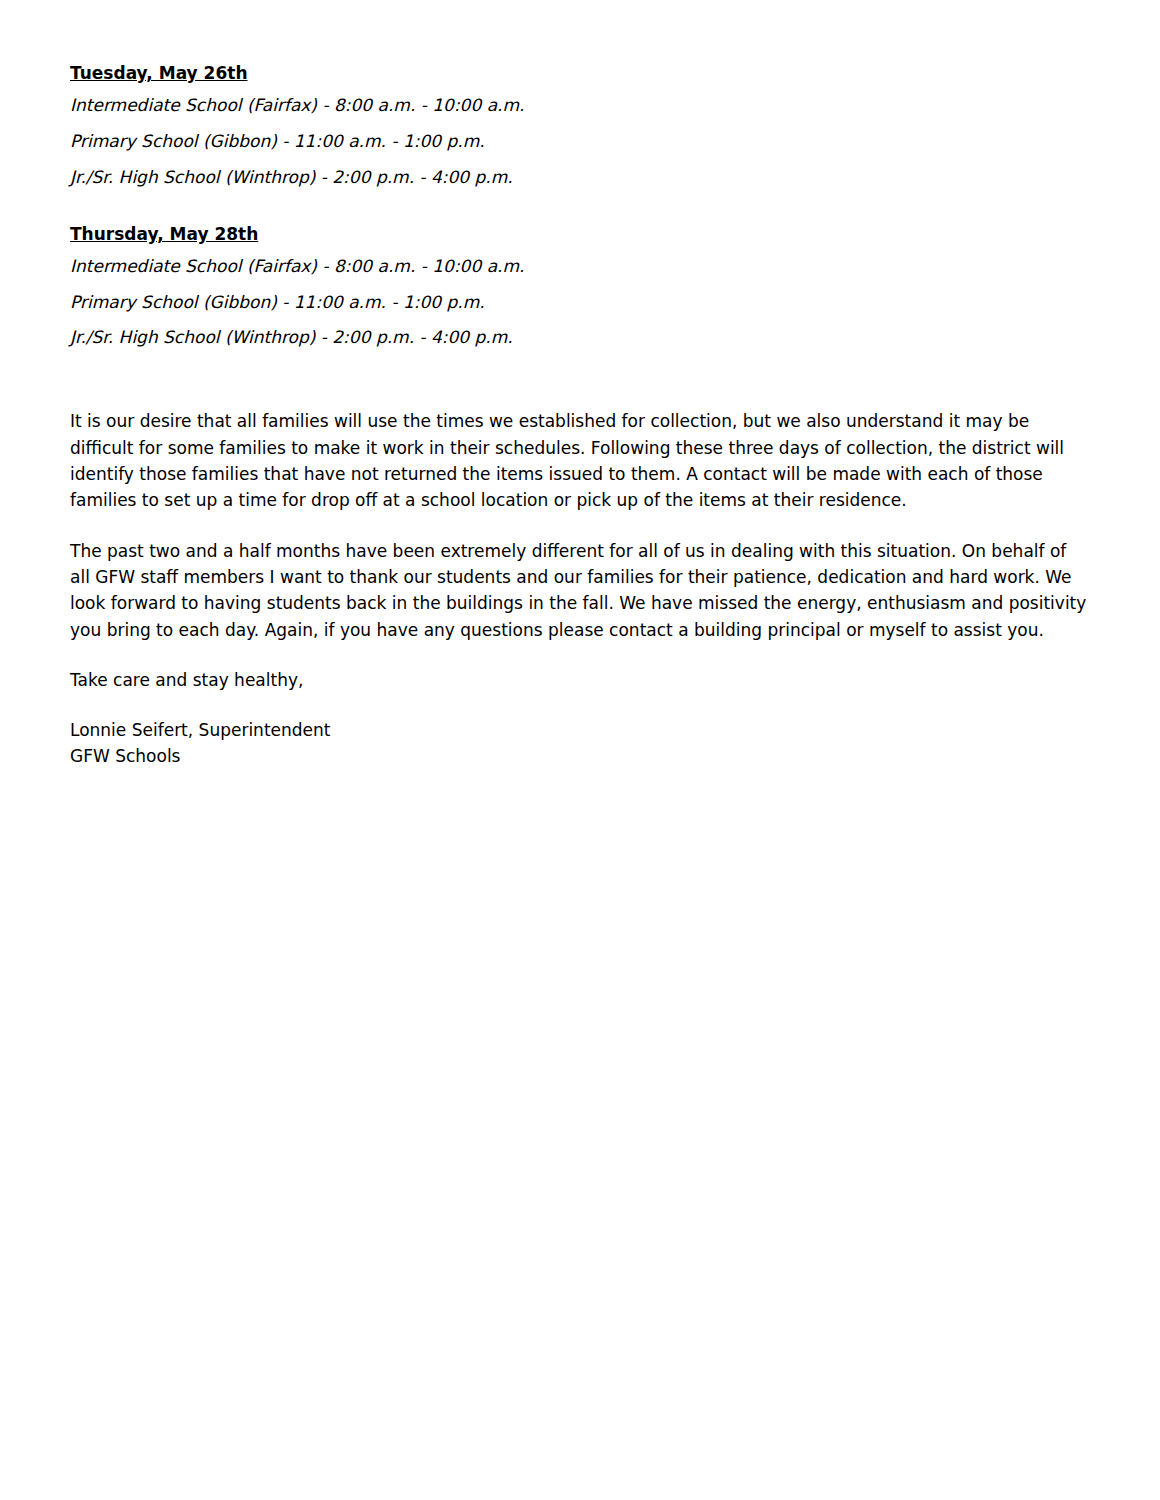Tuesday, May 26th
Intermediate School (Fairfax) - 8:00 a.m. - 10:00 a.m.
Primary School (Gibbon) - 11:00 a.m. - 1:00 p.m.
Jr./Sr. High School (Winthrop) - 2:00 p.m. - 4:00 p.m.
Thursday, May 28th
Intermediate School (Fairfax) - 8:00 a.m. - 10:00 a.m.
Primary School (Gibbon) - 11:00 a.m. - 1:00 p.m.
Jr./Sr. High School (Winthrop) - 2:00 p.m. - 4:00 p.m.
It is our desire that all families will use the times we established for collection, but we also understand it may be difficult for some families to make it work in their schedules. Following these three days of collection, the district will identify those families that have not returned the items issued to them. A contact will be made with each of those families to set up a time for drop off at a school location or pick up of the items at their residence.
The past two and a half months have been extremely different for all of us in dealing with this situation. On behalf of all GFW staff members I want to thank our students and our families for their patience, dedication and hard work. We look forward to having students back in the buildings in the fall. We have missed the energy, enthusiasm and positivity you bring to each day. Again, if you have any questions please contact a building principal or myself to assist you.
Take care and stay healthy,
Lonnie Seifert, Superintendent
GFW Schools